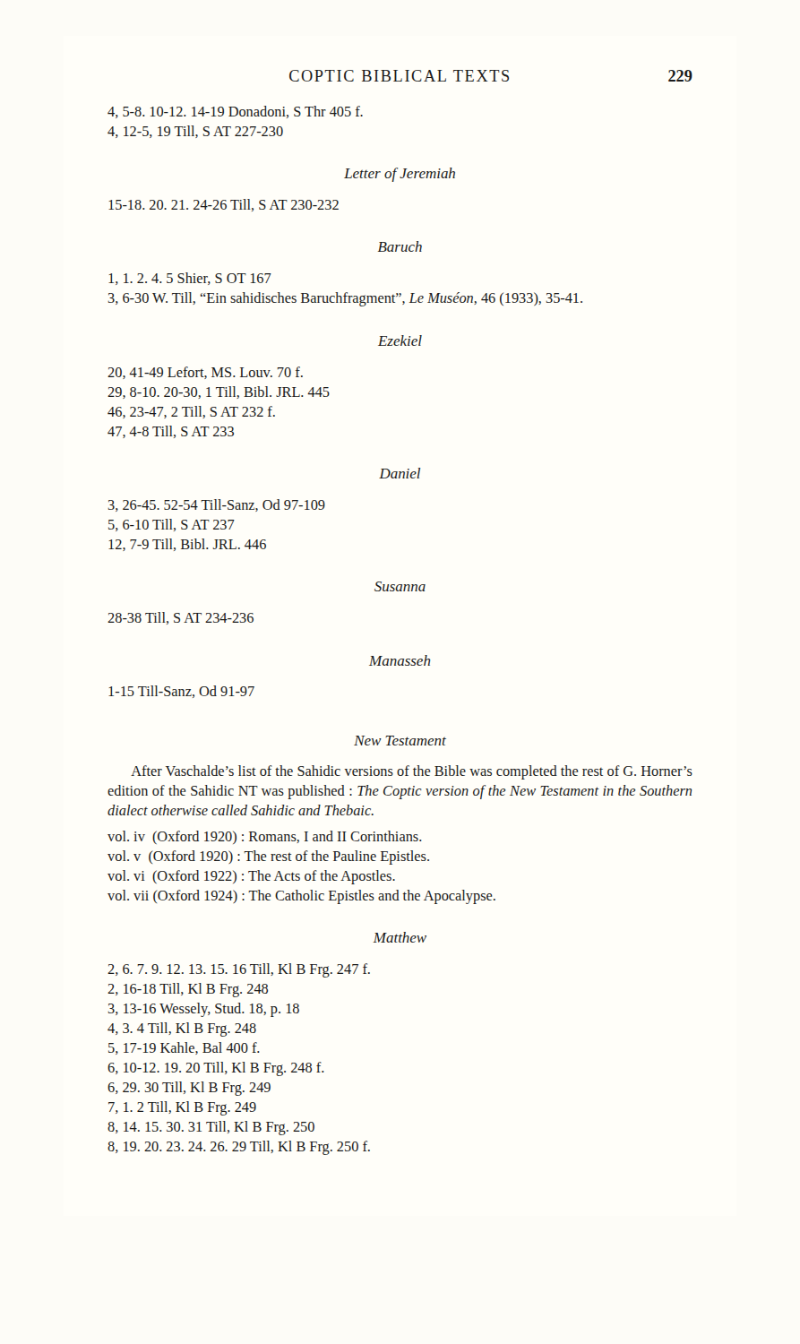COPTIC BIBLICAL TEXTS 229
4, 5-8. 10-12. 14-19 Donadoni, S Thr 405 f.
4, 12-5, 19 Till, S AT 227-230
Letter of Jeremiah
15-18. 20. 21. 24-26 Till, S AT 230-232
Baruch
1, 1. 2. 4. 5 Shier, S OT 167
3, 6-30 W. Till, “Ein sahidisches Baruchfragment”, Le Muséon, 46 (1933), 35-41.
Ezekiel
20, 41-49 Lefort, MS. Louv. 70 f.
29, 8-10. 20-30, 1 Till, Bibl. JRL. 445
46, 23-47, 2 Till, S AT 232 f.
47, 4-8 Till, S AT 233
Daniel
3, 26-45. 52-54 Till-Sanz, Od 97-109
5, 6-10 Till, S AT 237
12, 7-9 Till, Bibl. JRL. 446
Susanna
28-38 Till, S AT 234-236
Manasseh
1-15 Till-Sanz, Od 91-97
New Testament
After Vaschalde’s list of the Sahidic versions of the Bible was completed the rest of G. Horner’s edition of the Sahidic NT was published : The Coptic version of the New Testament in the Southern dialect otherwise called Sahidic and Thebaic.
vol. iv (Oxford 1920) : Romans, I and II Corinthians.
vol. v (Oxford 1920) : The rest of the Pauline Epistles.
vol. vi (Oxford 1922) : The Acts of the Apostles.
vol. vii (Oxford 1924) : The Catholic Epistles and the Apocalypse.
Matthew
2, 6. 7. 9. 12. 13. 15. 16 Till, Kl B Frg. 247 f.
2, 16-18 Till, Kl B Frg. 248
3, 13-16 Wessely, Stud. 18, p. 18
4, 3. 4 Till, Kl B Frg. 248
5, 17-19 Kahle, Bal 400 f.
6, 10-12. 19. 20 Till, Kl B Frg. 248 f.
6, 29. 30 Till, Kl B Frg. 249
7, 1. 2 Till, Kl B Frg. 249
8, 14. 15. 30. 31 Till, Kl B Frg. 250
8, 19. 20. 23. 24. 26. 29 Till, Kl B Frg. 250 f.